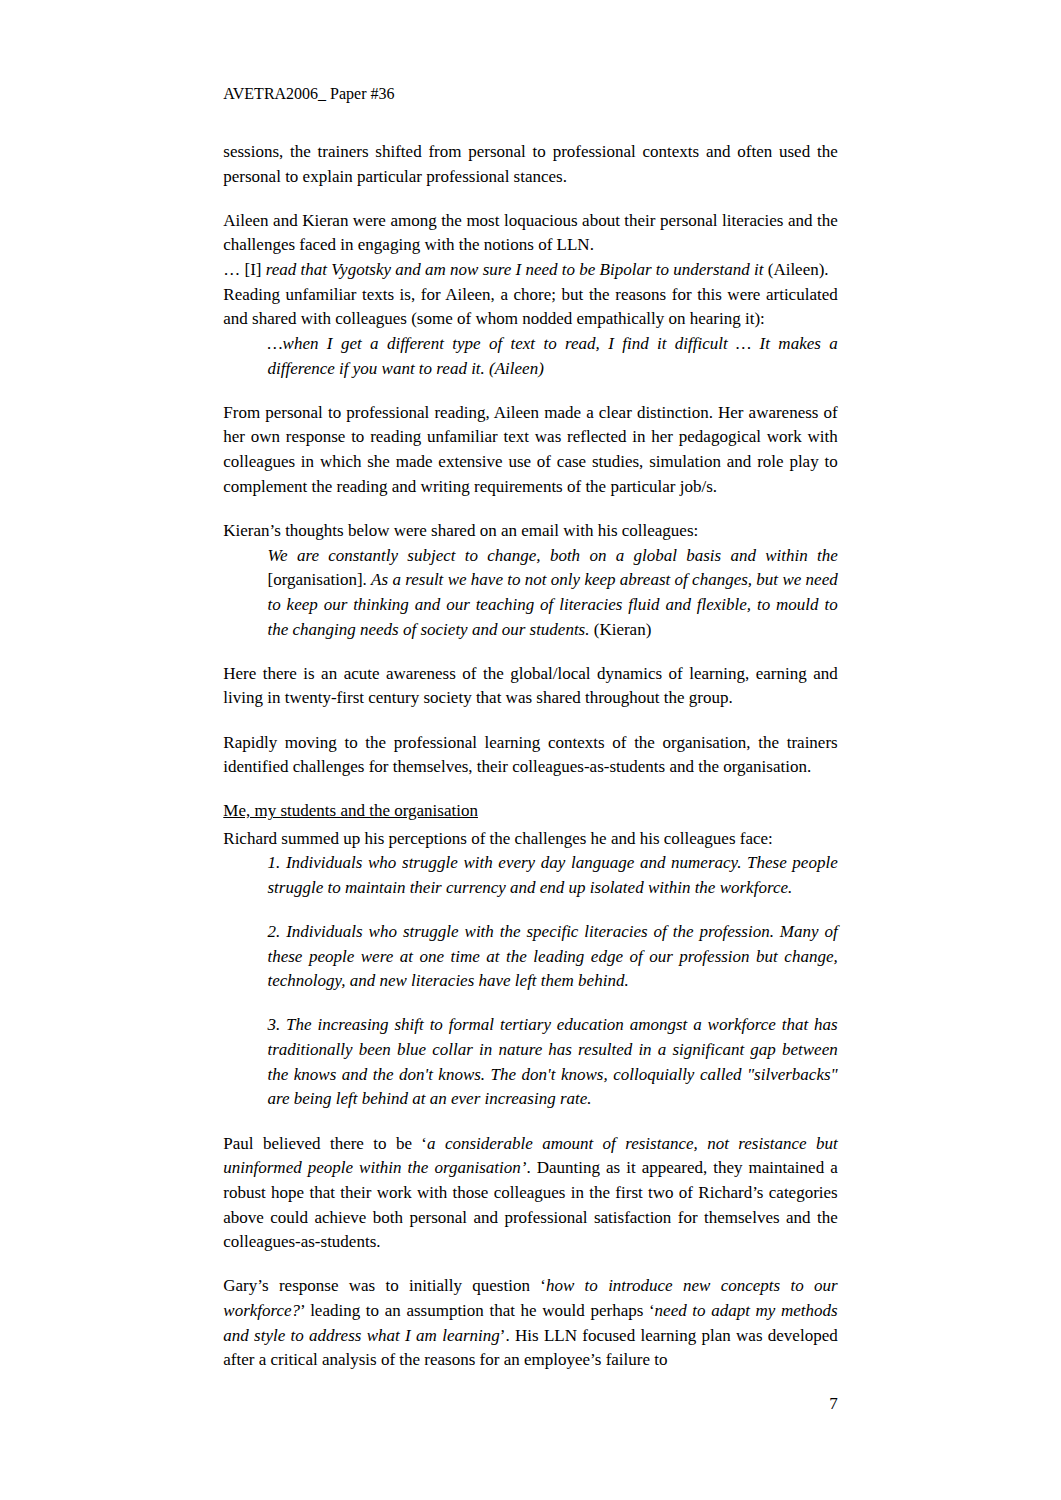AVETRA2006_ Paper #36
sessions, the trainers shifted from personal to professional contexts and often used the personal to explain particular professional stances.
Aileen and Kieran were among the most loquacious about their personal literacies and the challenges faced in engaging with the notions of LLN.
… [I] read that Vygotsky and am now sure I need to be Bipolar to understand it (Aileen).
Reading unfamiliar texts is, for Aileen, a chore; but the reasons for this were articulated and shared with colleagues (some of whom nodded empathically on hearing it):
…when I get a different type of text to read, I find it difficult … It makes a difference if you want to read it. (Aileen)
From personal to professional reading, Aileen made a clear distinction. Her awareness of her own response to reading unfamiliar text was reflected in her pedagogical work with colleagues in which she made extensive use of case studies, simulation and role play to complement the reading and writing requirements of the particular job/s.
Kieran’s thoughts below were shared on an email with his colleagues:
We are constantly subject to change, both on a global basis and within the [organisation]. As a result we have to not only keep abreast of changes, but we need to keep our thinking and our teaching of literacies fluid and flexible, to mould to the changing needs of society and our students. (Kieran)
Here there is an acute awareness of the global/local dynamics of learning, earning and living in twenty-first century society that was shared throughout the group.
Rapidly moving to the professional learning contexts of the organisation, the trainers identified challenges for themselves, their colleagues-as-students and the organisation.
Me, my students and the organisation
Richard summed up his perceptions of the challenges he and his colleagues face:
1. Individuals who struggle with every day language and numeracy. These people struggle to maintain their currency and end up isolated within the workforce.
2. Individuals who struggle with the specific literacies of the profession. Many of these people were at one time at the leading edge of our profession but change, technology, and new literacies have left them behind.
3. The increasing shift to formal tertiary education amongst a workforce that has traditionally been blue collar in nature has resulted in a significant gap between the knows and the don't knows. The don't knows, colloquially called "silverbacks" are being left behind at an ever increasing rate.
Paul believed there to be ‘a considerable amount of resistance, not resistance but uninformed people within the organisation’. Daunting as it appeared, they maintained a robust hope that their work with those colleagues in the first two of Richard’s categories above could achieve both personal and professional satisfaction for themselves and the colleagues-as-students.
Gary’s response was to initially question ‘how to introduce new concepts to our workforce?’ leading to an assumption that he would perhaps ‘need to adapt my methods and style to address what I am learning’. His LLN focused learning plan was developed after a critical analysis of the reasons for an employee’s failure to
7